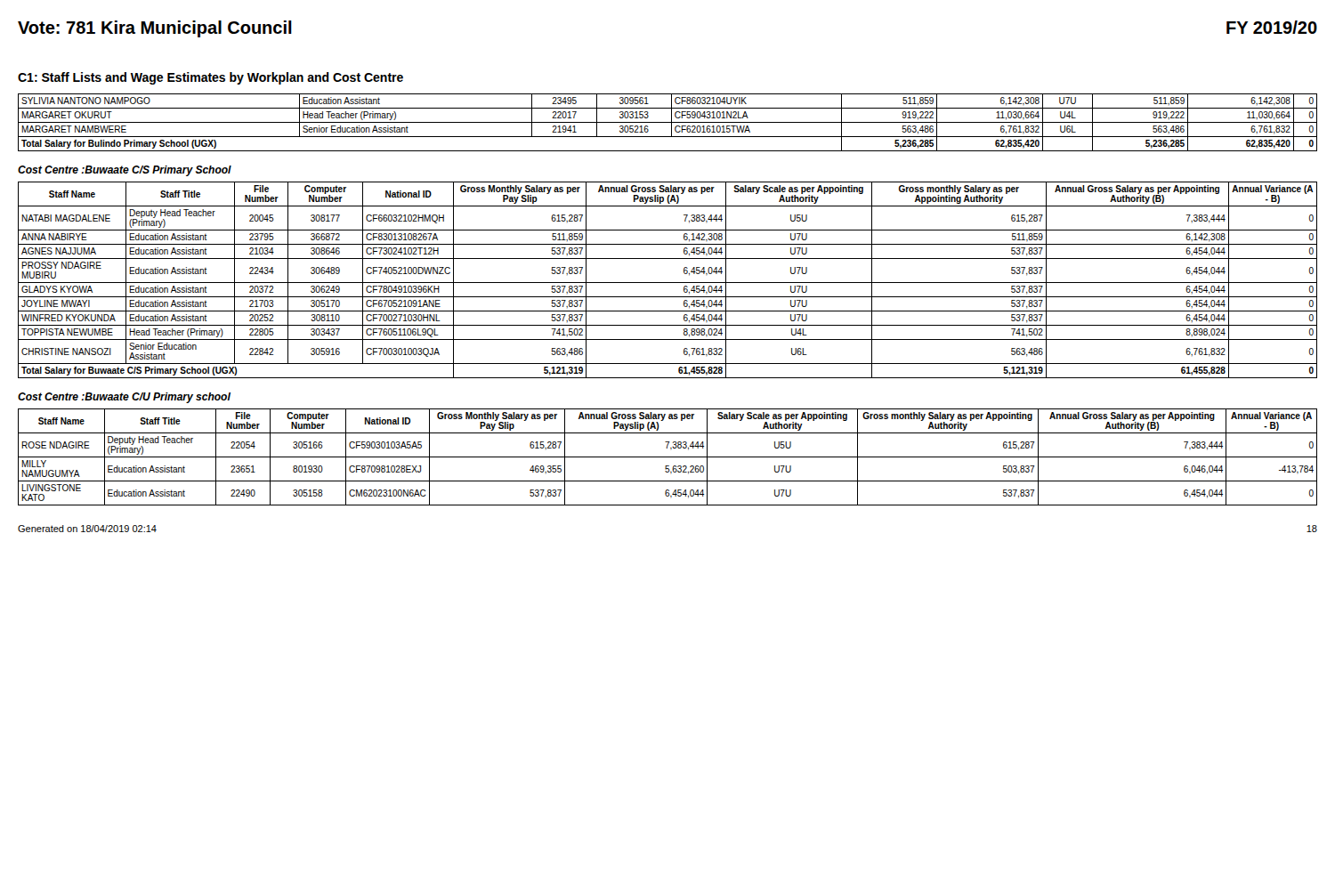Vote: 781 Kira Municipal Council FY 2019/20
C1: Staff Lists and Wage Estimates by Workplan and Cost Centre
| SYLIVIA NANTONO NAMPOGO | Education Assistant | 23495 | 309561 | CF86032104UYIK | 511,859 | 6,142,308 | U7U | 511,859 | 6,142,308 | 0 |
| MARGARET OKURUT | Head Teacher (Primary) | 22017 | 303153 | CF59043101N2LA | 919,222 | 11,030,664 | U4L | 919,222 | 11,030,664 | 0 |
| MARGARET NAMBWERE | Senior Education Assistant | 21941 | 305216 | CF620161015TWA | 563,486 | 6,761,832 | U6L | 563,486 | 6,761,832 | 0 |
| Total Salary for Bulindo Primary School (UGX) | 5,236,285 | 62,835,420 | | 5,236,285 | 62,835,420 | 0 |
Cost Centre :Buwaate C/S Primary School
| Staff Name | Staff Title | File Number | Computer Number | National ID | Gross Monthly Salary as per Pay Slip | Annual Gross Salary as per Payslip (A) | Salary Scale as per Appointing Authority | Gross monthly Salary as per Appointing Authority | Annual Gross Salary as per Appointing Authority (B) | Annual Variance (A - B) |
| --- | --- | --- | --- | --- | --- | --- | --- | --- | --- | --- |
| NATABI MAGDALENE | Deputy Head Teacher (Primary) | 20045 | 308177 | CF66032102HMQH | 615,287 | 7,383,444 | U5U | 615,287 | 7,383,444 | 0 |
| ANNA NABIRYE | Education Assistant | 23795 | 366872 | CF83013108267A | 511,859 | 6,142,308 | U7U | 511,859 | 6,142,308 | 0 |
| AGNES NAJJUMA | Education Assistant | 21034 | 308646 | CF73024102T12H | 537,837 | 6,454,044 | U7U | 537,837 | 6,454,044 | 0 |
| PROSSY NDAGIRE MUBIRU | Education Assistant | 22434 | 306489 | CF74052100DWNZC | 537,837 | 6,454,044 | U7U | 537,837 | 6,454,044 | 0 |
| GLADYS KYOWA | Education Assistant | 20372 | 306249 | CF7804910396KH | 537,837 | 6,454,044 | U7U | 537,837 | 6,454,044 | 0 |
| JOYLINE MWAYI | Education Assistant | 21703 | 305170 | CF670521091ANE | 537,837 | 6,454,044 | U7U | 537,837 | 6,454,044 | 0 |
| WINFRED KYOKUNDA | Education Assistant | 20252 | 308110 | CF700271030HNL | 537,837 | 6,454,044 | U7U | 537,837 | 6,454,044 | 0 |
| TOPPISTA NEWUMBE | Head Teacher (Primary) | 22805 | 303437 | CF76051106L9QL | 741,502 | 8,898,024 | U4L | 741,502 | 8,898,024 | 0 |
| CHRISTINE NANSOZI | Senior Education Assistant | 22842 | 305916 | CF700301003QJA | 563,486 | 6,761,832 | U6L | 563,486 | 6,761,832 | 0 |
| Total Salary for Buwaate C/S Primary School (UGX) | 5,121,319 | 61,455,828 | | 5,121,319 | 61,455,828 | 0 |
Cost Centre :Buwaate C/U Primary school
| Staff Name | Staff Title | File Number | Computer Number | National ID | Gross Monthly Salary as per Pay Slip | Annual Gross Salary as per Payslip (A) | Salary Scale as per Appointing Authority | Gross monthly Salary as per Appointing Authority | Annual Gross Salary as per Appointing Authority (B) | Annual Variance (A - B) |
| --- | --- | --- | --- | --- | --- | --- | --- | --- | --- | --- |
| ROSE NDAGIRE | Deputy Head Teacher (Primary) | 22054 | 305166 | CF59030103A5A5 | 615,287 | 7,383,444 | U5U | 615,287 | 7,383,444 | 0 |
| MILLY NAMUGUMYA | Education Assistant | 23651 | 801930 | CF870981028EXJ | 469,355 | 5,632,260 | U7U | 503,837 | 6,046,044 | -413,784 |
| LIVINGSTONE KATO | Education Assistant | 22490 | 305158 | CM62023100N6AC | 537,837 | 6,454,044 | U7U | 537,837 | 6,454,044 | 0 |
Generated on 18/04/2019 02:14 18